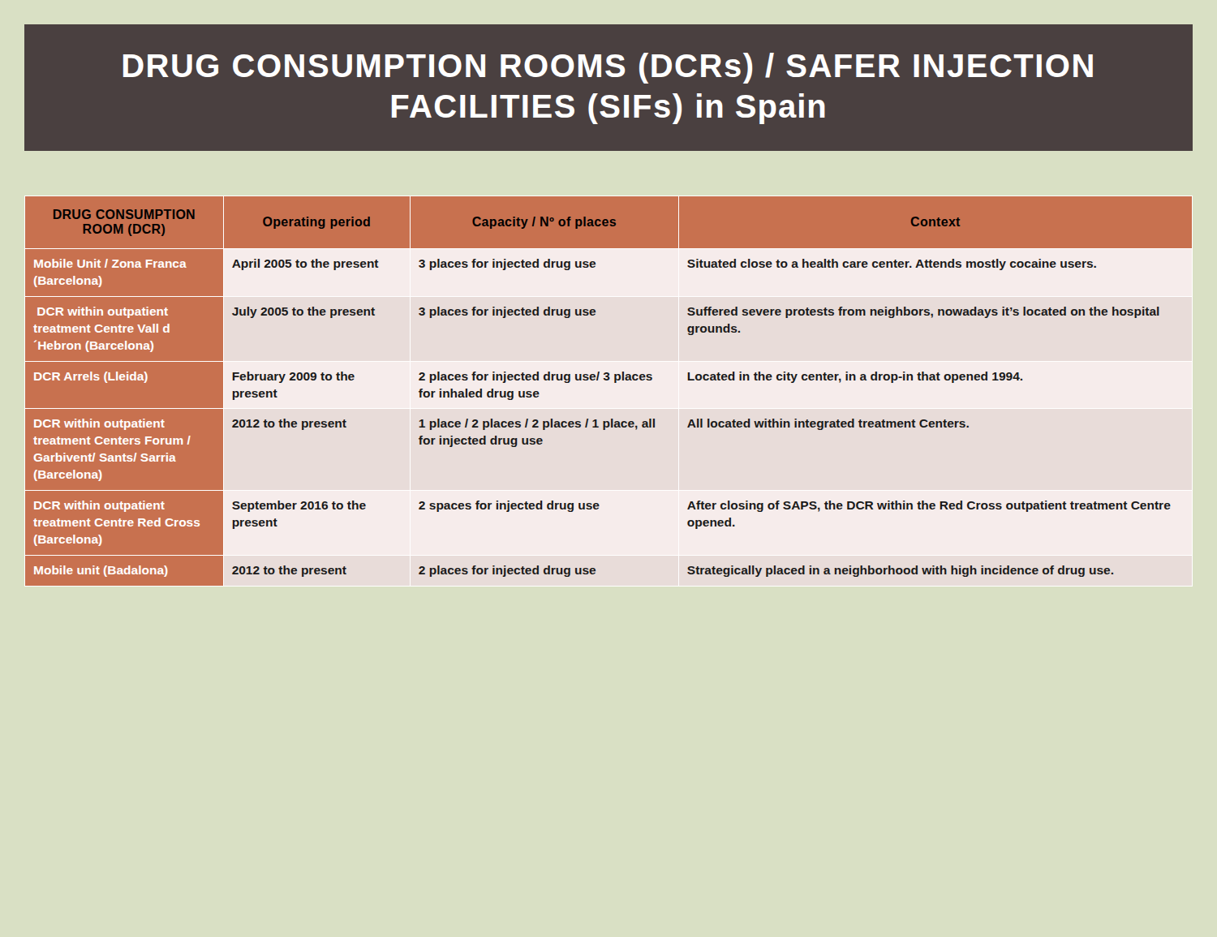DRUG CONSUMPTION ROOMS (DCRs) / SAFER INJECTION FACILITIES (SIFs) in Spain
| DRUG CONSUMPTION ROOM (DCR) | Operating period | Capacity / Nº of places | Context |
| --- | --- | --- | --- |
| Mobile Unit / Zona Franca (Barcelona) | April 2005 to the present | 3 places for injected drug use | Situated close to a health care center. Attends mostly cocaine users. |
| DCR within outpatient treatment Centre Vall d´Hebron (Barcelona) | July 2005 to the present | 3 places for injected drug use | Suffered severe protests from neighbors, nowadays it’s located on the hospital grounds. |
| DCR Arrels (Lleida) | February 2009 to the present | 2 places for injected drug use/ 3 places for inhaled drug use | Located in the city center, in a drop-in that opened 1994. |
| DCR within outpatient treatment Centers Forum / Garbivent/ Sants/ Sarria (Barcelona) | 2012 to the present | 1 place / 2 places / 2 places / 1 place, all for injected drug use | All located within integrated treatment Centers. |
| DCR within outpatient treatment Centre Red Cross (Barcelona) | September 2016 to the present | 2 spaces for injected drug use | After closing of SAPS, the DCR within the Red Cross outpatient treatment Centre opened. |
| Mobile unit (Badalona) | 2012 to the present | 2 places for injected drug use | Strategically placed in a neighborhood with high incidence of drug use. |